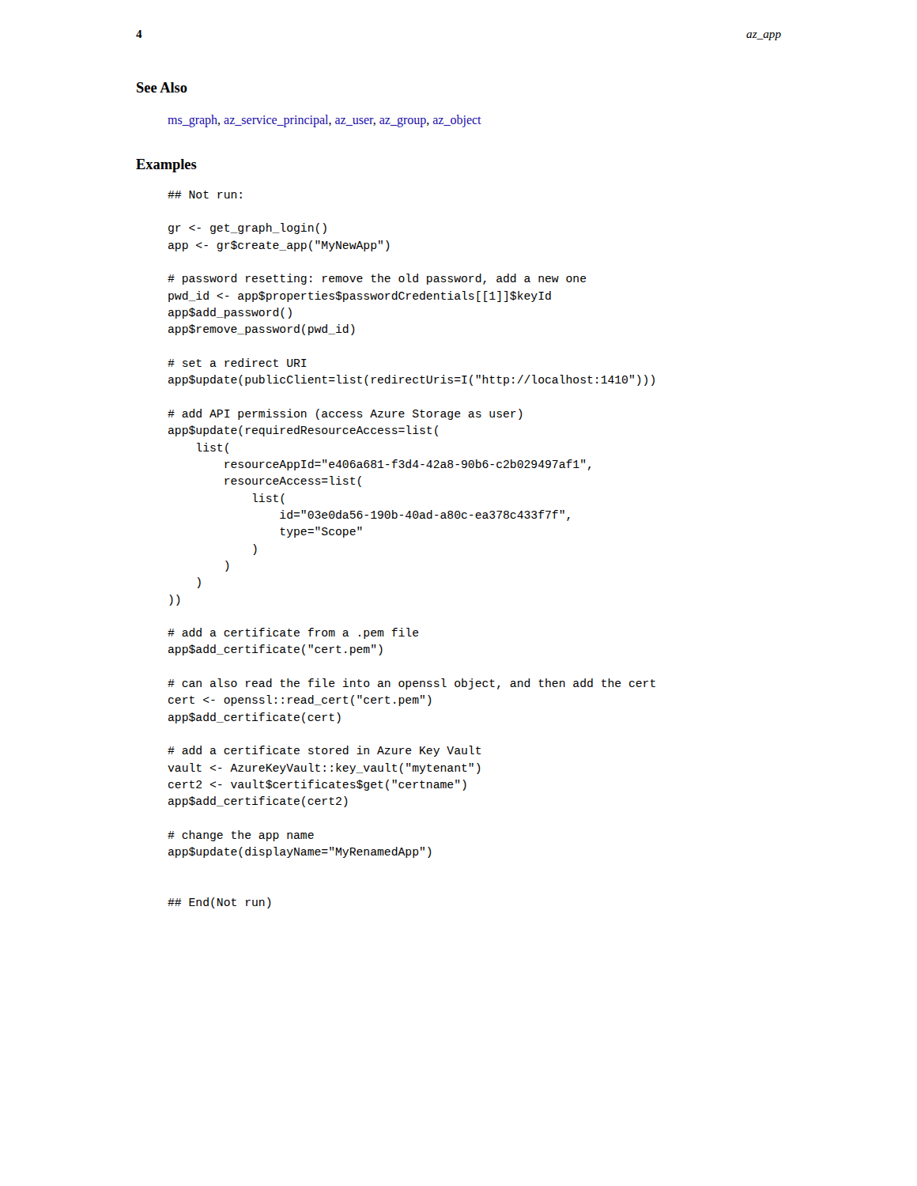4 az_app
See Also
ms_graph, az_service_principal, az_user, az_group, az_object
Examples
## Not run: 

gr <- get_graph_login()
app <- gr$create_app("MyNewApp")

# password resetting: remove the old password, add a new one
pwd_id <- app$properties$passwordCredentials[[1]]$keyId
app$add_password()
app$remove_password(pwd_id)

# set a redirect URI
app$update(publicClient=list(redirectUris=I("http://localhost:1410")))

# add API permission (access Azure Storage as user)
app$update(requiredResourceAccess=list(
    list(
        resourceAppId="e406a681-f3d4-42a8-90b6-c2b029497af1",
        resourceAccess=list(
            list(
                id="03e0da56-190b-40ad-a80c-ea378c433f7f",
                type="Scope"
            )
        )
    )
))

# add a certificate from a .pem file
app$add_certificate("cert.pem")

# can also read the file into an openssl object, and then add the cert
cert <- openssl::read_cert("cert.pem")
app$add_certificate(cert)

# add a certificate stored in Azure Key Vault
vault <- AzureKeyVault::key_vault("mytenant")
cert2 <- vault$certificates$get("certname")
app$add_certificate(cert2)

# change the app name
app$update(displayName="MyRenamedApp")


## End(Not run)